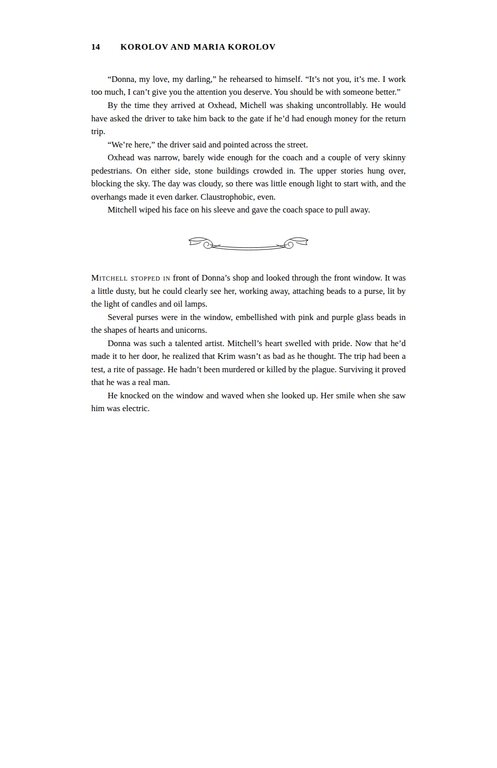14 Korolov and Maria Korolov
“Donna, my love, my darling,” he rehearsed to himself. “It’s not you, it’s me. I work too much, I can’t give you the attention you deserve. You should be with someone better.”
By the time they arrived at Oxhead, Michell was shaking uncontrollably. He would have asked the driver to take him back to the gate if he’d had enough money for the return trip.
“We’re here,” the driver said and pointed across the street.
Oxhead was narrow, barely wide enough for the coach and a couple of very skinny pedestrians. On either side, stone buildings crowded in. The upper stories hung over, blocking the sky. The day was cloudy, so there was little enough light to start with, and the overhangs made it even darker. Claustrophobic, even.
Mitchell wiped his face on his sleeve and gave the coach space to pull away.
Mitchell stopped in front of Donna’s shop and looked through the front window. It was a little dusty, but he could clearly see her, working away, attaching beads to a purse, lit by the light of candles and oil lamps.
Several purses were in the window, embellished with pink and purple glass beads in the shapes of hearts and unicorns.
Donna was such a talented artist. Mitchell’s heart swelled with pride. Now that he’d made it to her door, he realized that Krim wasn’t as bad as he thought. The trip had been a test, a rite of passage. He hadn’t been murdered or killed by the plague. Surviving it proved that he was a real man.
He knocked on the window and waved when she looked up. Her smile when she saw him was electric.